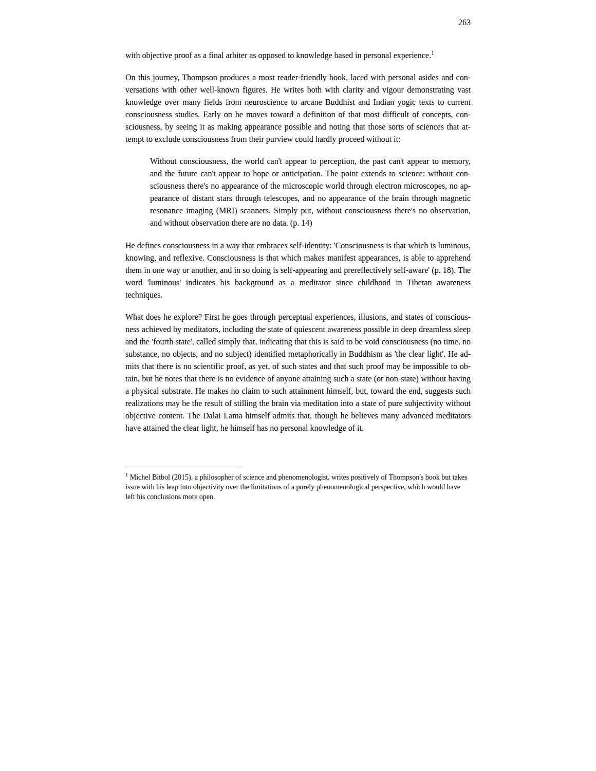263
with objective proof as a final arbiter as opposed to knowledge based in personal experience.1
On this journey, Thompson produces a most reader-friendly book, laced with personal asides and conversations with other well-known figures. He writes both with clarity and vigour demonstrating vast knowledge over many fields from neuroscience to arcane Buddhist and Indian yogic texts to current consciousness studies. Early on he moves toward a definition of that most difficult of concepts, consciousness, by seeing it as making appearance possible and noting that those sorts of sciences that attempt to exclude consciousness from their purview could hardly proceed without it:
Without consciousness, the world can't appear to perception, the past can't appear to memory, and the future can't appear to hope or anticipation. The point extends to science: without consciousness there's no appearance of the microscopic world through electron microscopes, no appearance of distant stars through telescopes, and no appearance of the brain through magnetic resonance imaging (MRI) scanners. Simply put, without consciousness there's no observation, and without observation there are no data. (p. 14)
He defines consciousness in a way that embraces self-identity: 'Consciousness is that which is luminous, knowing, and reflexive. Consciousness is that which makes manifest appearances, is able to apprehend them in one way or another, and in so doing is self-appearing and prereflectively self-aware' (p. 18). The word 'luminous' indicates his background as a meditator since childhood in Tibetan awareness techniques.
What does he explore? First he goes through perceptual experiences, illusions, and states of consciousness achieved by meditators, including the state of quiescent awareness possible in deep dreamless sleep and the 'fourth state', called simply that, indicating that this is said to be void consciousness (no time, no substance, no objects, and no subject) identified metaphorically in Buddhism as 'the clear light'. He admits that there is no scientific proof, as yet, of such states and that such proof may be impossible to obtain, but he notes that there is no evidence of anyone attaining such a state (or non-state) without having a physical substrate. He makes no claim to such attainment himself, but, toward the end, suggests such realizations may be the result of stilling the brain via meditation into a state of pure subjectivity without objective content. The Dalai Lama himself admits that, though he believes many advanced meditators have attained the clear light, he himself has no personal knowledge of it.
1 Michel Bitbol (2015), a philosopher of science and phenomenologist, writes positively of Thompson's book but takes issue with his leap into objectivity over the limitations of a purely phenomenological perspective, which would have left his conclusions more open.